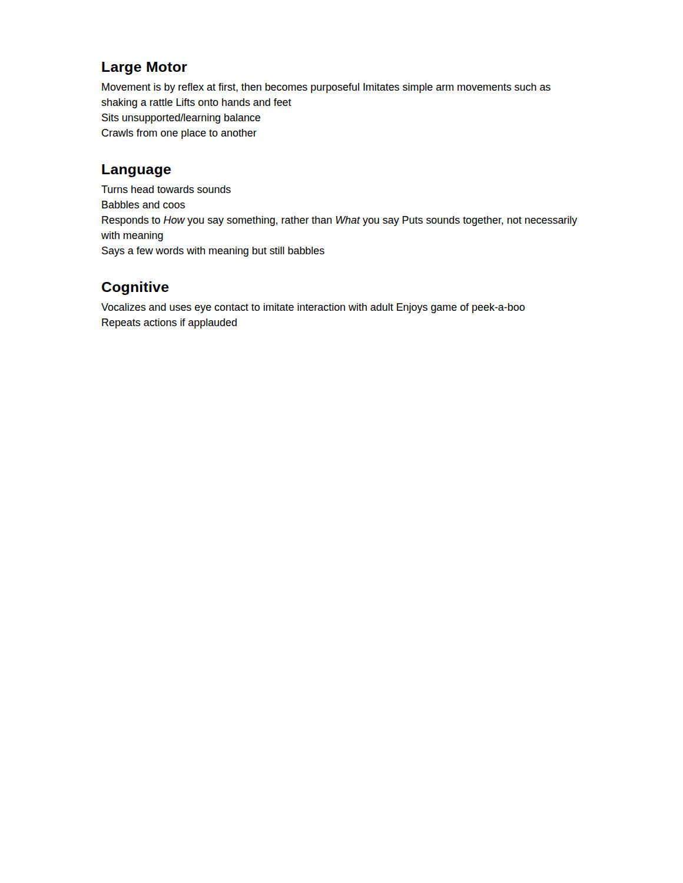Large Motor
Movement is by reflex at first, then becomes purposeful Imitates simple arm movements such as shaking a rattle Lifts onto hands and feet
Sits unsupported/learning balance
Crawls from one place to another
Language
Turns head towards sounds
Babbles and coos
Responds to How you say something, rather than What you say Puts sounds together, not necessarily with meaning
Says a few words with meaning but still babbles
Cognitive
Vocalizes and uses eye contact to imitate interaction with adult Enjoys game of peek-a-boo
Repeats actions if applauded